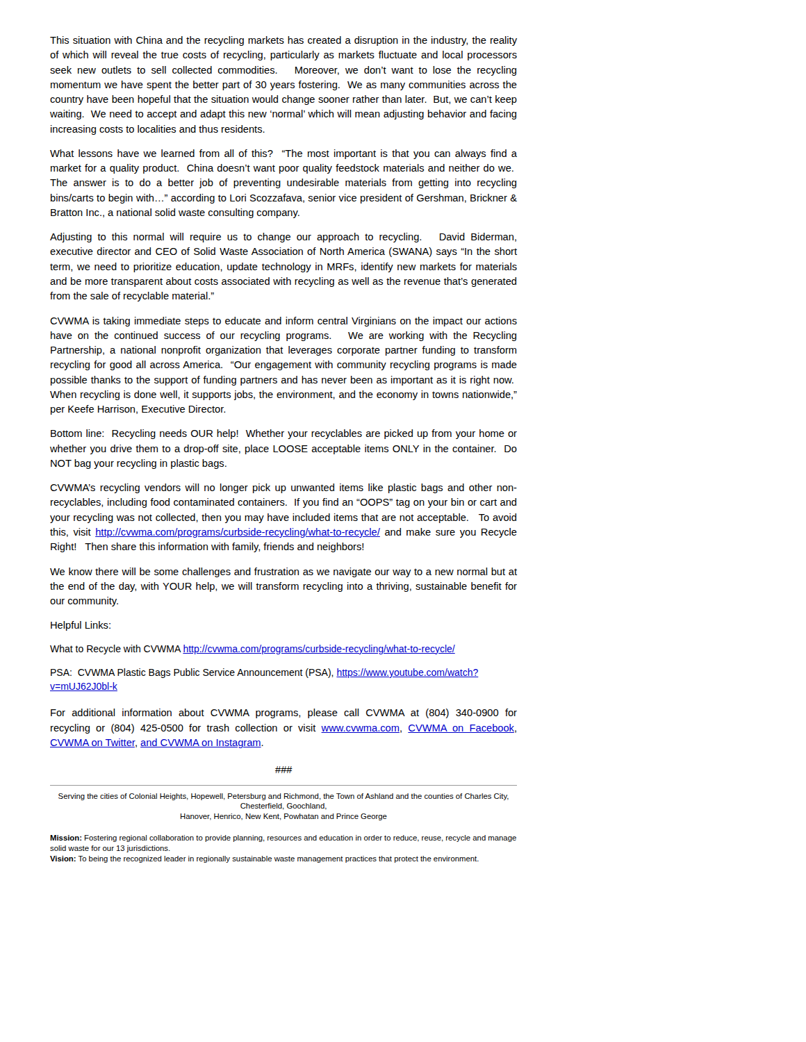This situation with China and the recycling markets has created a disruption in the industry, the reality of which will reveal the true costs of recycling, particularly as markets fluctuate and local processors seek new outlets to sell collected commodities. Moreover, we don’t want to lose the recycling momentum we have spent the better part of 30 years fostering. We as many communities across the country have been hopeful that the situation would change sooner rather than later. But, we can’t keep waiting. We need to accept and adapt this new ‘normal’ which will mean adjusting behavior and facing increasing costs to localities and thus residents.
What lessons have we learned from all of this? “The most important is that you can always find a market for a quality product. China doesn’t want poor quality feedstock materials and neither do we. The answer is to do a better job of preventing undesirable materials from getting into recycling bins/carts to begin with…” according to Lori Scozzafava, senior vice president of Gershman, Brickner & Bratton Inc., a national solid waste consulting company.
Adjusting to this normal will require us to change our approach to recycling. David Biderman, executive director and CEO of Solid Waste Association of North America (SWANA) says “In the short term, we need to prioritize education, update technology in MRFs, identify new markets for materials and be more transparent about costs associated with recycling as well as the revenue that’s generated from the sale of recyclable material.”
CVWMA is taking immediate steps to educate and inform central Virginians on the impact our actions have on the continued success of our recycling programs. We are working with the Recycling Partnership, a national nonprofit organization that leverages corporate partner funding to transform recycling for good all across America. “Our engagement with community recycling programs is made possible thanks to the support of funding partners and has never been as important as it is right now. When recycling is done well, it supports jobs, the environment, and the economy in towns nationwide,” per Keefe Harrison, Executive Director.
Bottom line: Recycling needs OUR help! Whether your recyclables are picked up from your home or whether you drive them to a drop-off site, place LOOSE acceptable items ONLY in the container. Do NOT bag your recycling in plastic bags.
CVWMA’s recycling vendors will no longer pick up unwanted items like plastic bags and other non-recyclables, including food contaminated containers. If you find an “OOPS” tag on your bin or cart and your recycling was not collected, then you may have included items that are not acceptable. To avoid this, visit http://cvwma.com/programs/curbside-recycling/what-to-recycle/ and make sure you Recycle Right! Then share this information with family, friends and neighbors!
We know there will be some challenges and frustration as we navigate our way to a new normal but at the end of the day, with YOUR help, we will transform recycling into a thriving, sustainable benefit for our community.
Helpful Links:
What to Recycle with CVWMA http://cvwma.com/programs/curbside-recycling/what-to-recycle/
PSA: CVWMA Plastic Bags Public Service Announcement (PSA), https://www.youtube.com/watch?v=mUJ62J0bl-k
For additional information about CVWMA programs, please call CVWMA at (804) 340-0900 for recycling or (804) 425-0500 for trash collection or visit www.cvwma.com, CVWMA on Facebook, CVWMA on Twitter, and CVWMA on Instagram.
###
Serving the cities of Colonial Heights, Hopewell, Petersburg and Richmond, the Town of Ashland and the counties of Charles City, Chesterfield, Goochland,
Hanover, Henrico, New Kent, Powhatan and Prince George
Mission: Fostering regional collaboration to provide planning, resources and education in order to reduce, reuse, recycle and manage solid waste for our 13 jurisdictions.
Vision: To being the recognized leader in regionally sustainable waste management practices that protect the environment.